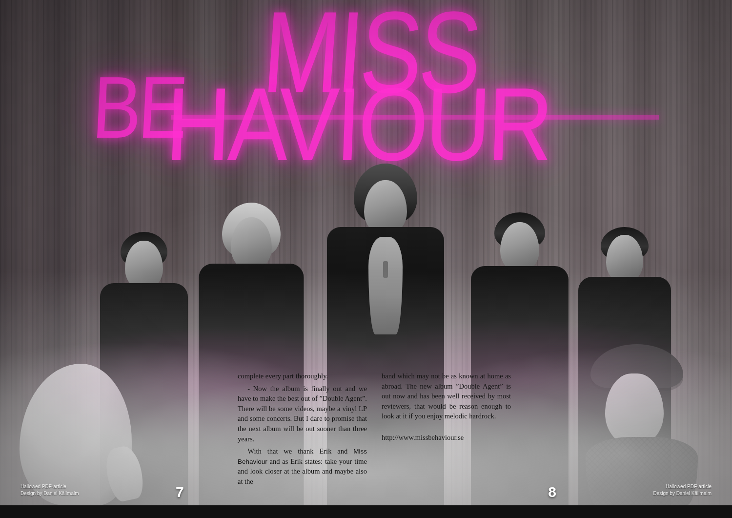Miss Be Haviour
complete every part thoroughly.
- Now the album is finally out and we have to make the best out of ”Double Agent”. There will be some videos, maybe a vinyl LP and some concerts. But I dare to promise that the next album will be out sooner than three years.
With that we thank Erik and Miss Behaviour and as Erik states: take your time and look closer at the album and maybe also at the
band which may not be as known at home as abroad. The new album ”Double Agent” is out now and has been well received by most reviewers, that would be reason enough to look at it if you enjoy melodic hardrock.
http://www.missbehaviour.se
Hallowed PDF-article
Design by Daniel Källmalm
Hallowed PDF-article
Design by Daniel Källmalm
7
8